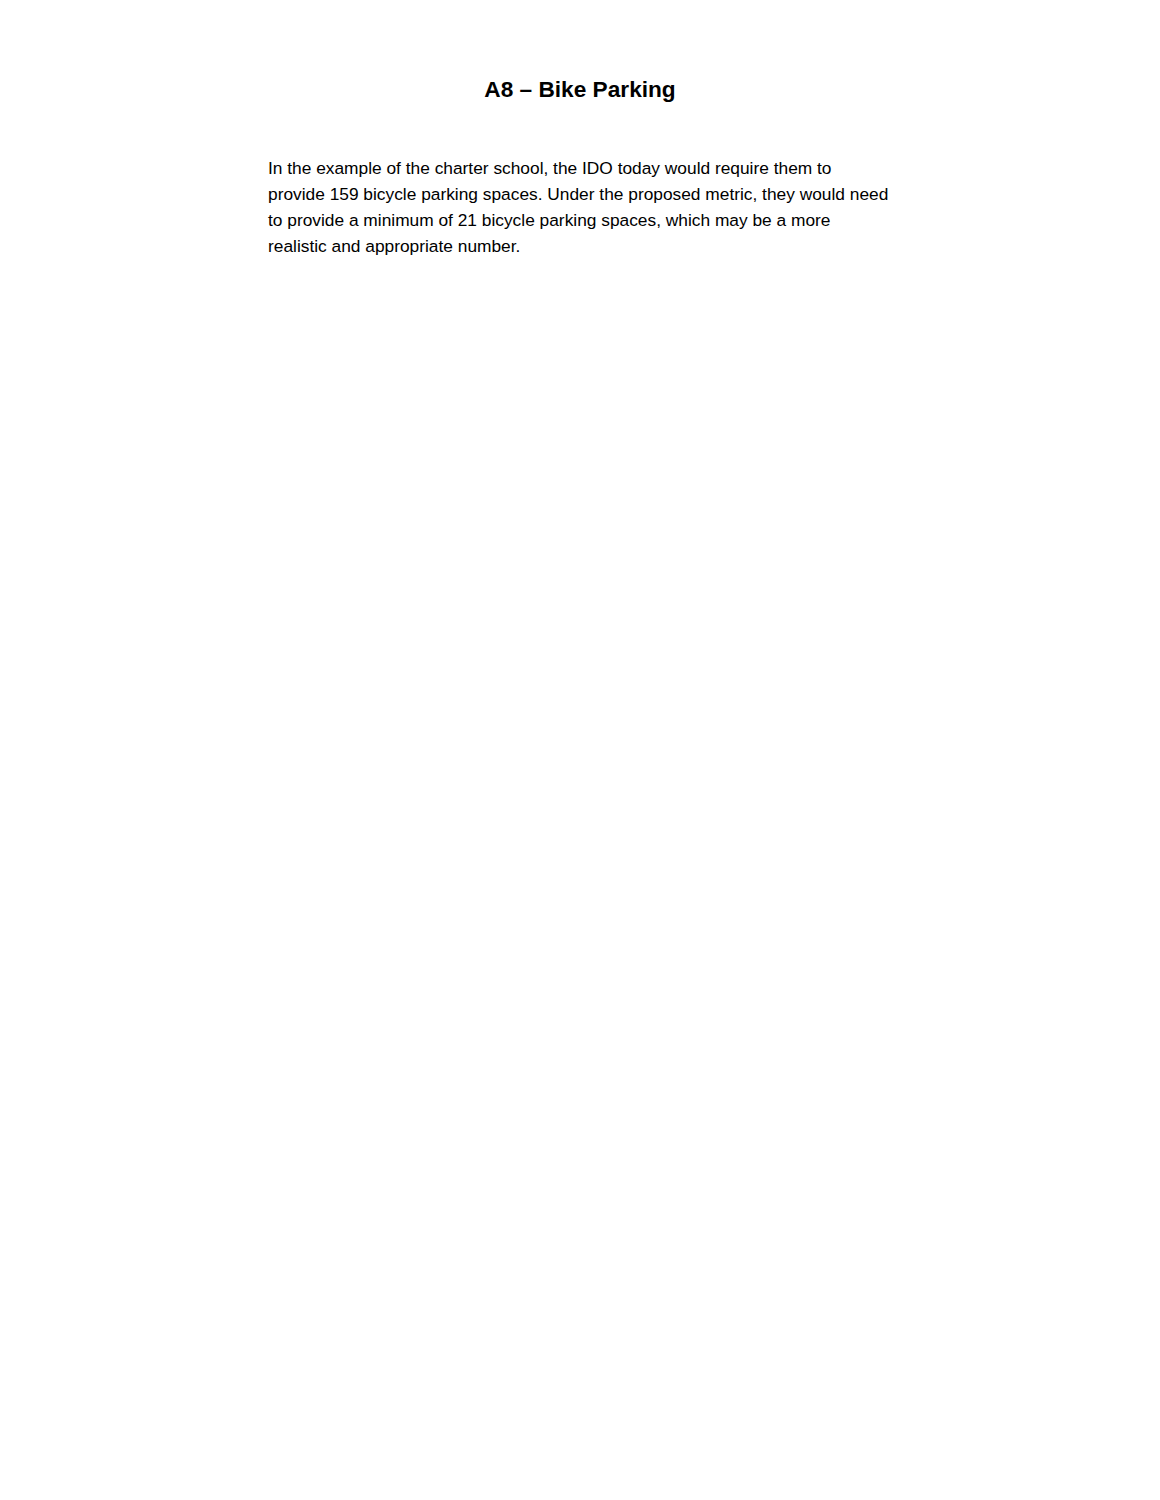A8 – Bike Parking
In the example of the charter school, the IDO today would require them to provide 159 bicycle parking spaces. Under the proposed metric, they would need to provide a minimum of 21 bicycle parking spaces, which may be a more realistic and appropriate number.